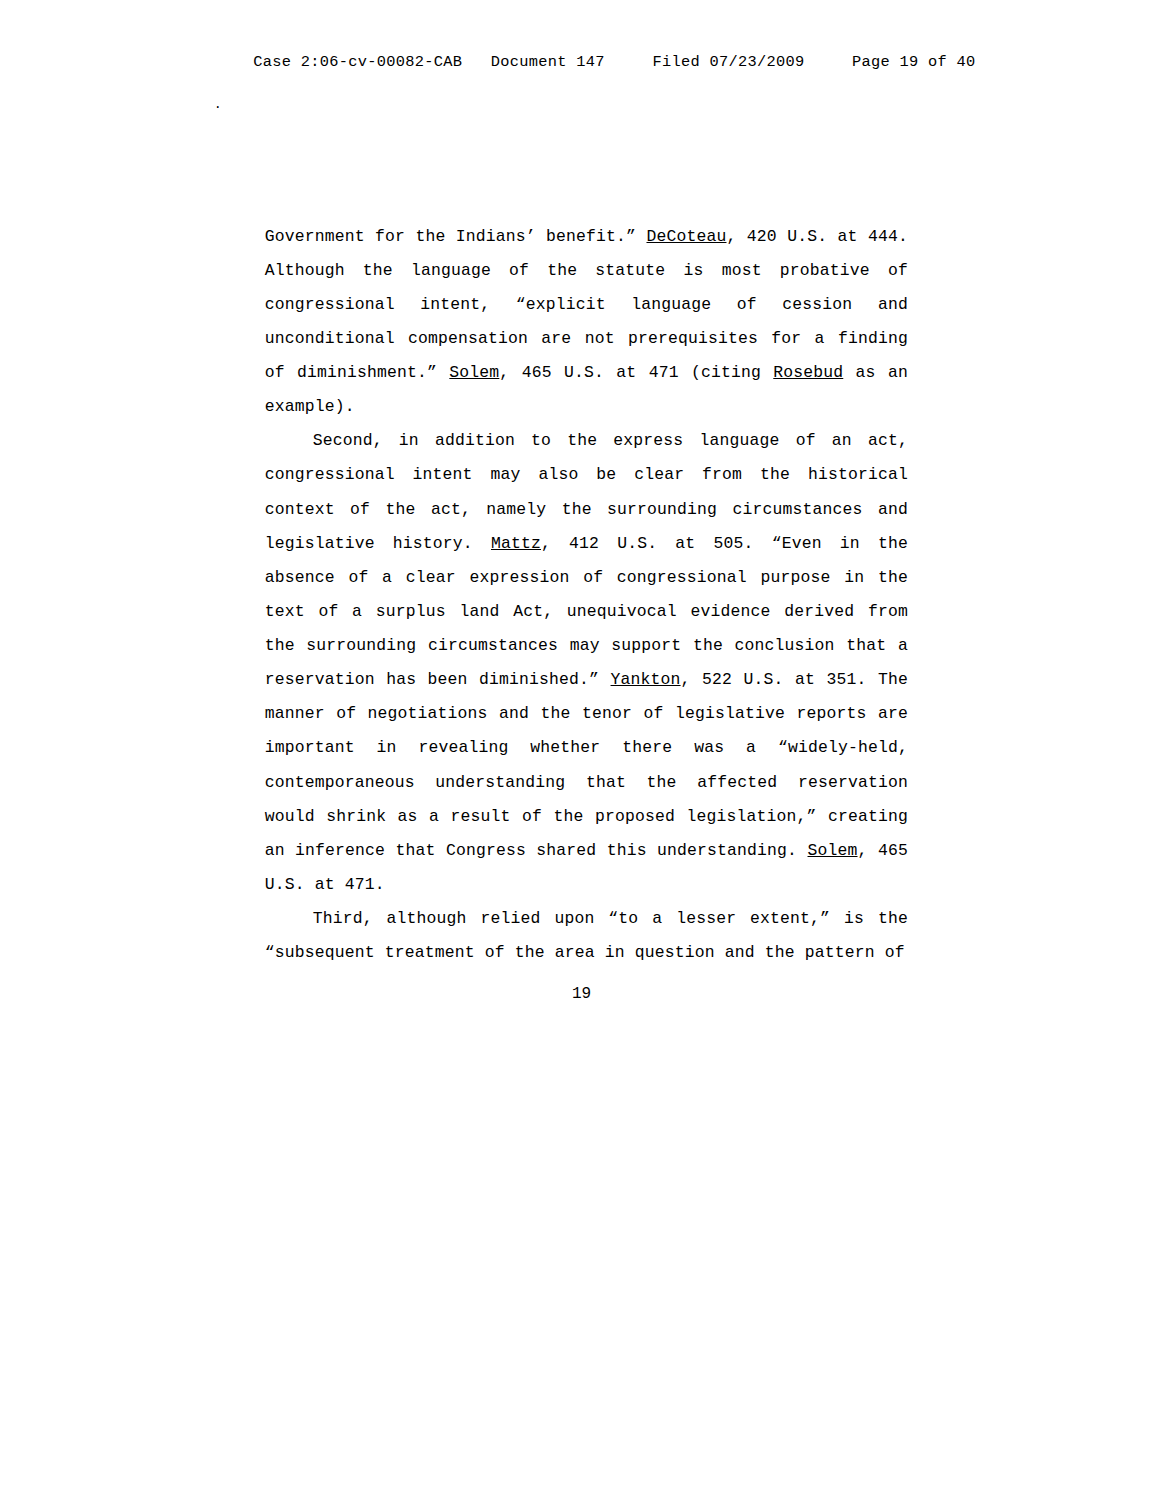Case 2:06-cv-00082-CAB Document 147 Filed 07/23/2009 Page 19 of 40
.
Government for the Indians’ benefit.” DeCoteau, 420 U.S. at 444. Although the language of the statute is most probative of congressional intent, “explicit language of cession and unconditional compensation are not prerequisites for a finding of diminishment.” Solem, 465 U.S. at 471 (citing Rosebud as an example).
Second, in addition to the express language of an act, congressional intent may also be clear from the historical context of the act, namely the surrounding circumstances and legislative history. Mattz, 412 U.S. at 505. “Even in the absence of a clear expression of congressional purpose in the text of a surplus land Act, unequivocal evidence derived from the surrounding circumstances may support the conclusion that a reservation has been diminished.” Yankton, 522 U.S. at 351. The manner of negotiations and the tenor of legislative reports are important in revealing whether there was a “widely-held, contemporaneous understanding that the affected reservation would shrink as a result of the proposed legislation,” creating an inference that Congress shared this understanding. Solem, 465 U.S. at 471.
Third, although relied upon “to a lesser extent,” is the “subsequent treatment of the area in question and the pattern of
19